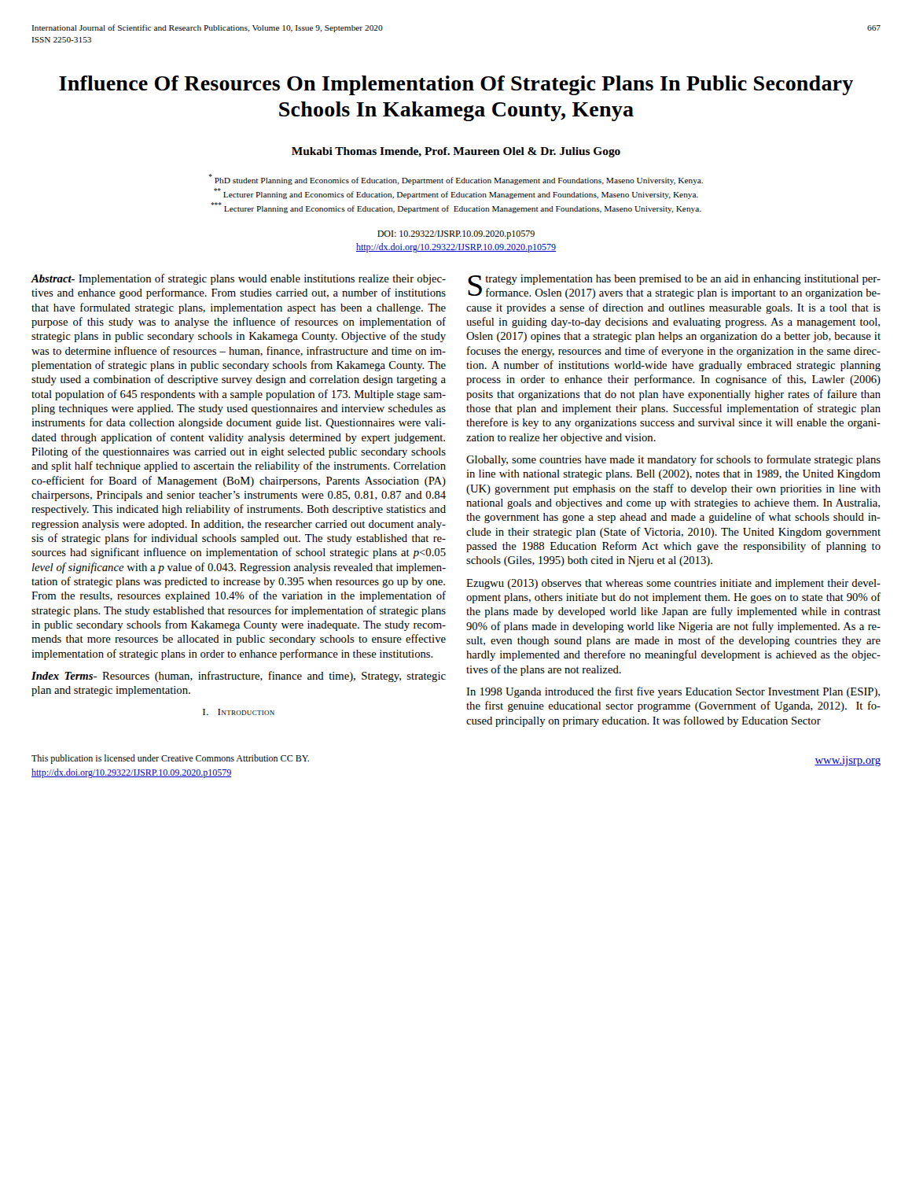International Journal of Scientific and Research Publications, Volume 10, Issue 9, September 2020
ISSN 2250-3153
667
Influence Of Resources On Implementation Of Strategic Plans In Public Secondary Schools In Kakamega County, Kenya
Mukabi Thomas Imende, Prof. Maureen Olel & Dr. Julius Gogo
* PhD student Planning and Economics of Education, Department of Education Management and Foundations, Maseno University, Kenya.
** Lecturer Planning and Economics of Education, Department of Education Management and Foundations, Maseno University, Kenya.
*** Lecturer Planning and Economics of Education, Department of Education Management and Foundations, Maseno University, Kenya.
DOI: 10.29322/IJSRP.10.09.2020.p10579
http://dx.doi.org/10.29322/IJSRP.10.09.2020.p10579
Abstract- Implementation of strategic plans would enable institutions realize their objectives and enhance good performance. From studies carried out, a number of institutions that have formulated strategic plans, implementation aspect has been a challenge. The purpose of this study was to analyse the influence of resources on implementation of strategic plans in public secondary schools in Kakamega County. Objective of the study was to determine influence of resources – human, finance, infrastructure and time on implementation of strategic plans in public secondary schools from Kakamega County. The study used a combination of descriptive survey design and correlation design targeting a total population of 645 respondents with a sample population of 173. Multiple stage sampling techniques were applied. The study used questionnaires and interview schedules as instruments for data collection alongside document guide list. Questionnaires were validated through application of content validity analysis determined by expert judgement. Piloting of the questionnaires was carried out in eight selected public secondary schools and split half technique applied to ascertain the reliability of the instruments. Correlation co-efficient for Board of Management (BoM) chairpersons, Parents Association (PA) chairpersons, Principals and senior teacher’s instruments were 0.85, 0.81, 0.87 and 0.84 respectively. This indicated high reliability of instruments. Both descriptive statistics and regression analysis were adopted. In addition, the researcher carried out document analysis of strategic plans for individual schools sampled out. The study established that resources had significant influence on implementation of school strategic plans at p<0.05 level of significance with a p value of 0.043. Regression analysis revealed that implementation of strategic plans was predicted to increase by 0.395 when resources go up by one. From the results, resources explained 10.4% of the variation in the implementation of strategic plans. The study established that resources for implementation of strategic plans in public secondary schools from Kakamega County were inadequate. The study recommends that more resources be allocated in public secondary schools to ensure effective implementation of strategic plans in order to enhance performance in these institutions.
Index Terms- Resources (human, infrastructure, finance and time), Strategy, strategic plan and strategic implementation.
I. Introduction
Strategy implementation has been premised to be an aid in enhancing institutional performance. Oslen (2017) avers that a strategic plan is important to an organization because it provides a sense of direction and outlines measurable goals. It is a tool that is useful in guiding day-to-day decisions and evaluating progress. As a management tool, Oslen (2017) opines that a strategic plan helps an organization do a better job, because it focuses the energy, resources and time of everyone in the organization in the same direction. A number of institutions world-wide have gradually embraced strategic planning process in order to enhance their performance. In cognisance of this, Lawler (2006) posits that organizations that do not plan have exponentially higher rates of failure than those that plan and implement their plans. Successful implementation of strategic plan therefore is key to any organizations success and survival since it will enable the organization to realize her objective and vision.
Globally, some countries have made it mandatory for schools to formulate strategic plans in line with national strategic plans. Bell (2002), notes that in 1989, the United Kingdom (UK) government put emphasis on the staff to develop their own priorities in line with national goals and objectives and come up with strategies to achieve them. In Australia, the government has gone a step ahead and made a guideline of what schools should include in their strategic plan (State of Victoria, 2010). The United Kingdom government passed the 1988 Education Reform Act which gave the responsibility of planning to schools (Giles, 1995) both cited in Njeru et al (2013).
Ezugwu (2013) observes that whereas some countries initiate and implement their development plans, others initiate but do not implement them. He goes on to state that 90% of the plans made by developed world like Japan are fully implemented while in contrast 90% of plans made in developing world like Nigeria are not fully implemented. As a result, even though sound plans are made in most of the developing countries they are hardly implemented and therefore no meaningful development is achieved as the objectives of the plans are not realized.
In 1998 Uganda introduced the first five years Education Sector Investment Plan (ESIP), the first genuine educational sector programme (Government of Uganda, 2012). It focused principally on primary education. It was followed by Education Sector
This publication is licensed under Creative Commons Attribution CC BY.
http://dx.doi.org/10.29322/IJSRP.10.09.2020.p10579
www.ijsrp.org